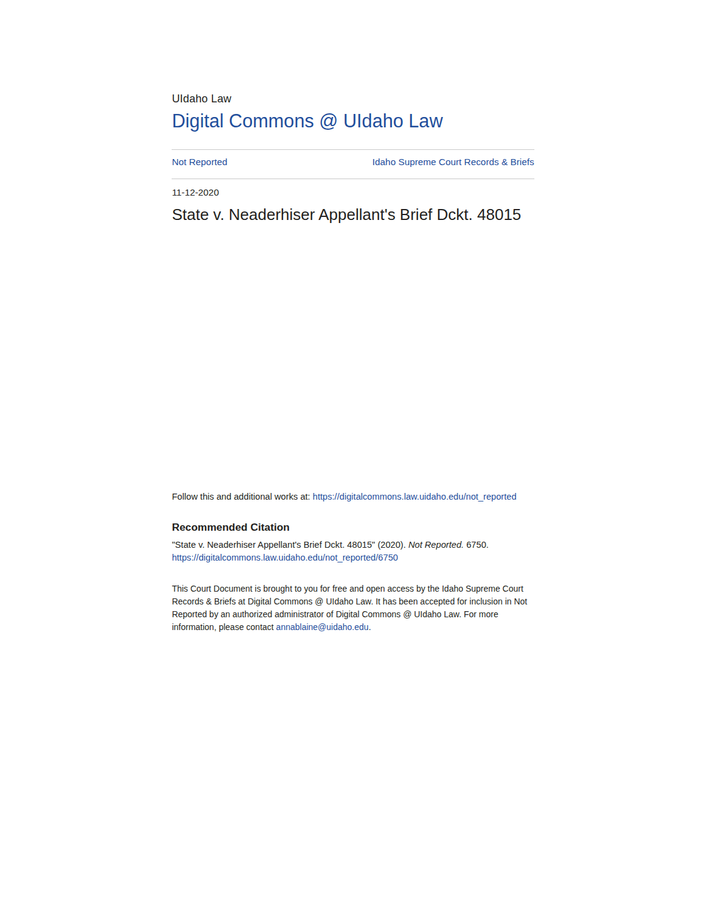UIdaho Law
Digital Commons @ UIdaho Law
Not Reported
Idaho Supreme Court Records & Briefs
11-12-2020
State v. Neaderhiser Appellant's Brief Dckt. 48015
Follow this and additional works at: https://digitalcommons.law.uidaho.edu/not_reported
Recommended Citation
"State v. Neaderhiser Appellant's Brief Dckt. 48015" (2020). Not Reported. 6750.
https://digitalcommons.law.uidaho.edu/not_reported/6750
This Court Document is brought to you for free and open access by the Idaho Supreme Court Records & Briefs at Digital Commons @ UIdaho Law. It has been accepted for inclusion in Not Reported by an authorized administrator of Digital Commons @ UIdaho Law. For more information, please contact annablaine@uidaho.edu.